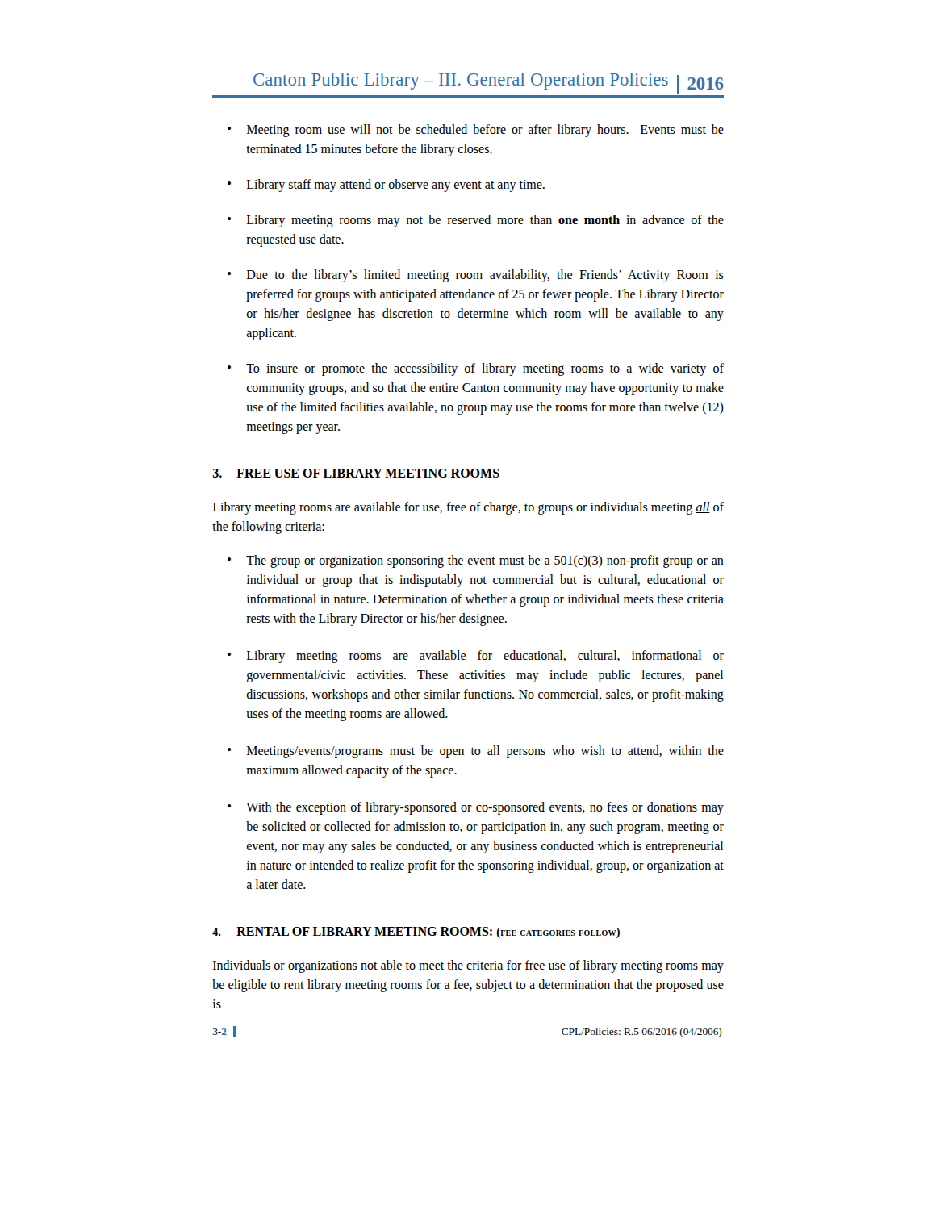Canton Public Library – III. General Operation Policies 2016
Meeting room use will not be scheduled before or after library hours. Events must be terminated 15 minutes before the library closes.
Library staff may attend or observe any event at any time.
Library meeting rooms may not be reserved more than one month in advance of the requested use date.
Due to the library’s limited meeting room availability, the Friends’ Activity Room is preferred for groups with anticipated attendance of 25 or fewer people. The Library Director or his/her designee has discretion to determine which room will be available to any applicant.
To insure or promote the accessibility of library meeting rooms to a wide variety of community groups, and so that the entire Canton community may have opportunity to make use of the limited facilities available, no group may use the rooms for more than twelve (12) meetings per year.
3. FREE USE OF LIBRARY MEETING ROOMS
Library meeting rooms are available for use, free of charge, to groups or individuals meeting all of the following criteria:
The group or organization sponsoring the event must be a 501(c)(3) non-profit group or an individual or group that is indisputably not commercial but is cultural, educational or informational in nature. Determination of whether a group or individual meets these criteria rests with the Library Director or his/her designee.
Library meeting rooms are available for educational, cultural, informational or governmental/civic activities. These activities may include public lectures, panel discussions, workshops and other similar functions. No commercial, sales, or profit-making uses of the meeting rooms are allowed.
Meetings/events/programs must be open to all persons who wish to attend, within the maximum allowed capacity of the space.
With the exception of library-sponsored or co-sponsored events, no fees or donations may be solicited or collected for admission to, or participation in, any such program, meeting or event, nor may any sales be conducted, or any business conducted which is entrepreneurial in nature or intended to realize profit for the sponsoring individual, group, or organization at a later date.
4. RENTAL OF LIBRARY MEETING ROOMS: (fee categories follow)
Individuals or organizations not able to meet the criteria for free use of library meeting rooms may be eligible to rent library meeting rooms for a fee, subject to a determination that the proposed use is
3-2
CPL/Policies: R.5 06/2016 (04/2006)